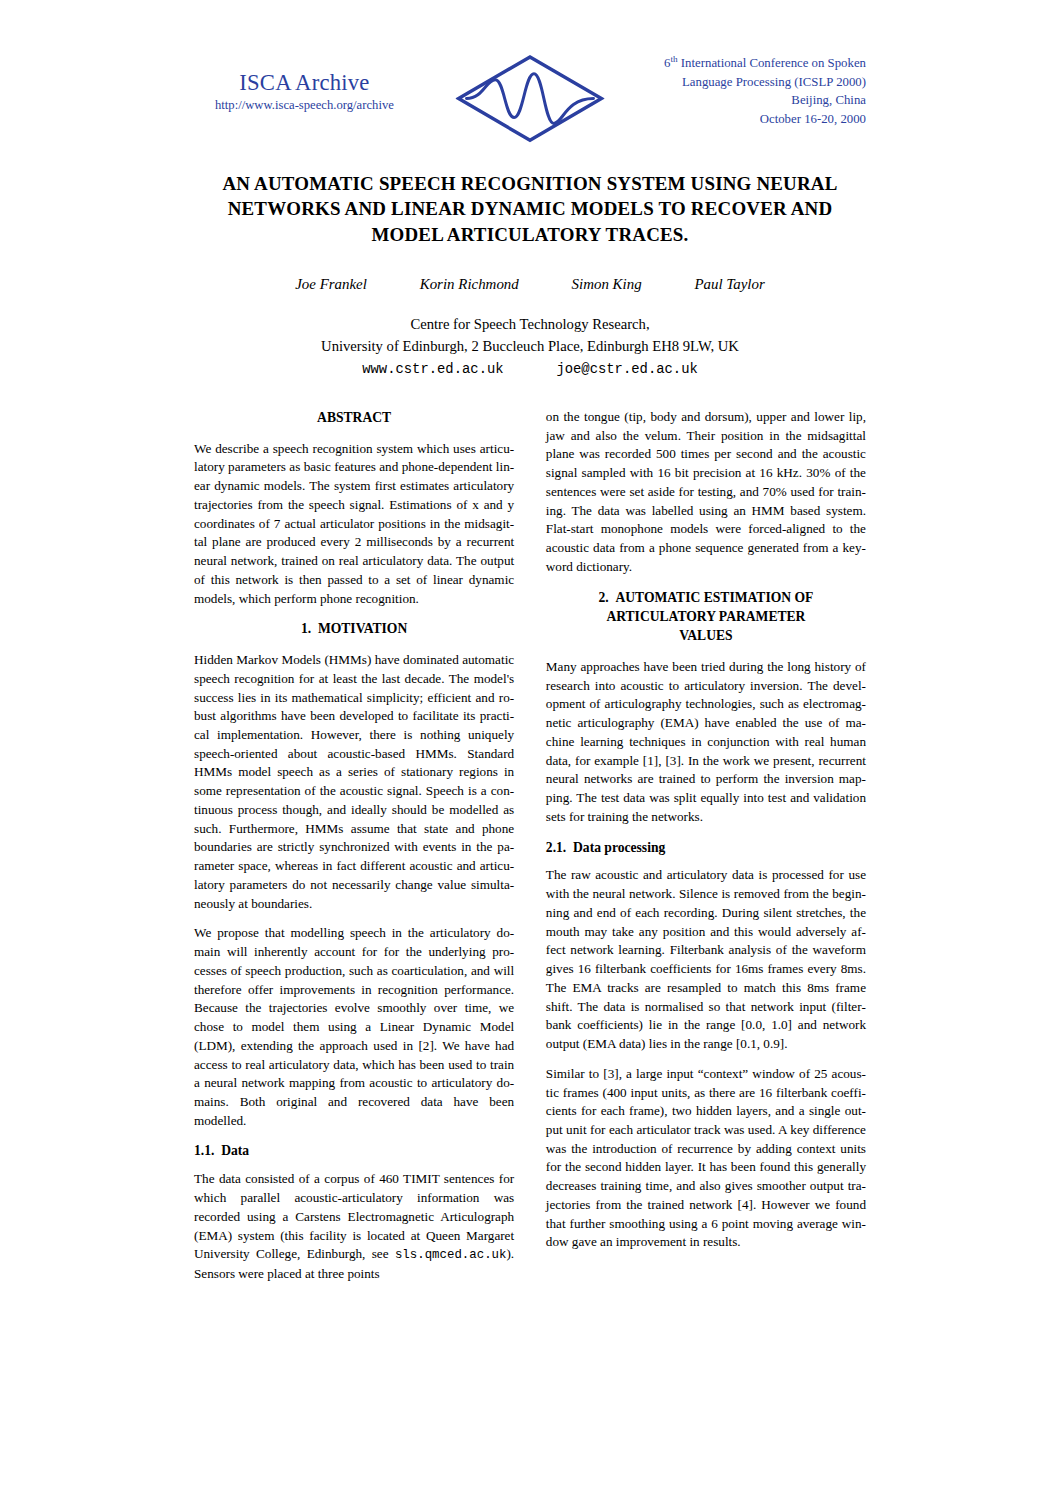ISCA Archive
http://www.isca-speech.org/archive
6th International Conference on Spoken
Language Processing (ICSLP 2000)
Beijing, China
October 16-20, 2000
AN AUTOMATIC SPEECH RECOGNITION SYSTEM USING NEURAL
NETWORKS AND LINEAR DYNAMIC MODELS TO RECOVER AND
MODEL ARTICULATORY TRACES.
Joe Frankel Korin Richmond Simon King Paul Taylor
Centre for Speech Technology Research,
University of Edinburgh, 2 Buccleuch Place, Edinburgh EH8 9LW, UK
www.cstr.ed.ac.uk joe@cstr.ed.ac.uk
ABSTRACT
We describe a speech recognition system which uses articulatory parameters as basic features and phone-dependent linear dynamic models. The system first estimates articulatory trajectories from the speech signal. Estimations of x and y coordinates of 7 actual articulator positions in the midsagittal plane are produced every 2 milliseconds by a recurrent neural network, trained on real articulatory data. The output of this network is then passed to a set of linear dynamic models, which perform phone recognition.
1. MOTIVATION
Hidden Markov Models (HMMs) have dominated automatic speech recognition for at least the last decade. The model's success lies in its mathematical simplicity; efficient and robust algorithms have been developed to facilitate its practical implementation. However, there is nothing uniquely speech-oriented about acoustic-based HMMs. Standard HMMs model speech as a series of stationary regions in some representation of the acoustic signal. Speech is a continuous process though, and ideally should be modelled as such. Furthermore, HMMs assume that state and phone boundaries are strictly synchronized with events in the parameter space, whereas in fact different acoustic and articulatory parameters do not necessarily change value simultaneously at boundaries.
We propose that modelling speech in the articulatory domain will inherently account for for the underlying processes of speech production, such as coarticulation, and will therefore offer improvements in recognition performance. Because the trajectories evolve smoothly over time, we chose to model them using a Linear Dynamic Model (LDM), extending the approach used in [2]. We have had access to real articulatory data, which has been used to train a neural network mapping from acoustic to articulatory domains. Both original and recovered data have been modelled.
1.1. Data
The data consisted of a corpus of 460 TIMIT sentences for which parallel acoustic-articulatory information was recorded using a Carstens Electromagnetic Articulograph (EMA) system (this facility is located at Queen Margaret University College, Edinburgh, see sls.qmced.ac.uk). Sensors were placed at three points
on the tongue (tip, body and dorsum), upper and lower lip, jaw and also the velum. Their position in the midsagittal plane was recorded 500 times per second and the acoustic signal sampled with 16 bit precision at 16 kHz. 30% of the sentences were set aside for testing, and 70% used for training. The data was labelled using an HMM based system. Flat-start monophone models were forced-aligned to the acoustic data from a phone sequence generated from a keyword dictionary.
2. AUTOMATIC ESTIMATION OF
ARTICULATORY PARAMETER
VALUES
Many approaches have been tried during the long history of research into acoustic to articulatory inversion. The development of articulography technologies, such as electromagnetic articulography (EMA) have enabled the use of machine learning techniques in conjunction with real human data, for example [1], [3]. In the work we present, recurrent neural networks are trained to perform the inversion mapping. The test data was split equally into test and validation sets for training the networks.
2.1. Data processing
The raw acoustic and articulatory data is processed for use with the neural network. Silence is removed from the beginning and end of each recording. During silent stretches, the mouth may take any position and this would adversely affect network learning. Filterbank analysis of the waveform gives 16 filterbank coefficients for 16ms frames every 8ms. The EMA tracks are resampled to match this 8ms frame shift. The data is normalised so that network input (filterbank coefficients) lie in the range [0.0, 1.0] and network output (EMA data) lies in the range [0.1, 0.9].
Similar to [3], a large input “context” window of 25 acoustic frames (400 input units, as there are 16 filterbank coefficients for each frame), two hidden layers, and a single output unit for each articulator track was used. A key difference was the introduction of recurrence by adding context units for the second hidden layer. It has been found this generally decreases training time, and also gives smoother output trajectories from the trained network [4]. However we found that further smoothing using a 6 point moving average window gave an improvement in results.